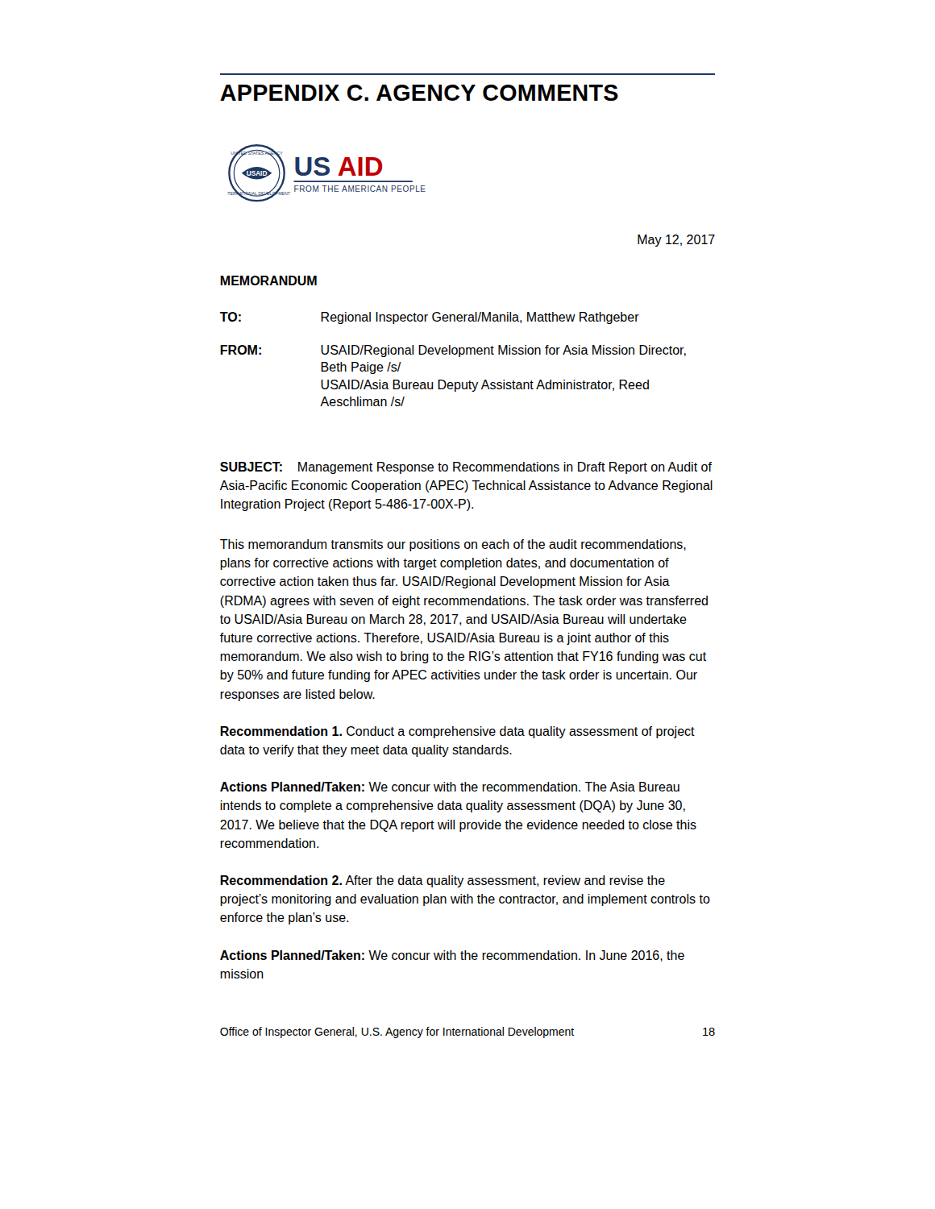APPENDIX C. AGENCY COMMENTS
May 12, 2017
MEMORANDUM
| TO: | Regional Inspector General/Manila, Matthew Rathgeber |
| FROM: | USAID/Regional Development Mission for Asia Mission Director, Beth Paige /s/ USAID/Asia Bureau Deputy Assistant Administrator, Reed Aeschliman /s/ |
SUBJECT: Management Response to Recommendations in Draft Report on Audit of Asia-Pacific Economic Cooperation (APEC) Technical Assistance to Advance Regional Integration Project (Report 5-486-17-00X-P).
This memorandum transmits our positions on each of the audit recommendations, plans for corrective actions with target completion dates, and documentation of corrective action taken thus far. USAID/Regional Development Mission for Asia (RDMA) agrees with seven of eight recommendations. The task order was transferred to USAID/Asia Bureau on March 28, 2017, and USAID/Asia Bureau will undertake future corrective actions. Therefore, USAID/Asia Bureau is a joint author of this memorandum. We also wish to bring to the RIG’s attention that FY16 funding was cut by 50% and future funding for APEC activities under the task order is uncertain. Our responses are listed below.
Recommendation 1. Conduct a comprehensive data quality assessment of project data to verify that they meet data quality standards.
Actions Planned/Taken: We concur with the recommendation. The Asia Bureau intends to complete a comprehensive data quality assessment (DQA) by June 30, 2017. We believe that the DQA report will provide the evidence needed to close this recommendation.
Recommendation 2. After the data quality assessment, review and revise the project’s monitoring and evaluation plan with the contractor, and implement controls to enforce the plan’s use.
Actions Planned/Taken: We concur with the recommendation. In June 2016, the mission
Office of Inspector General, U.S. Agency for International Development
18